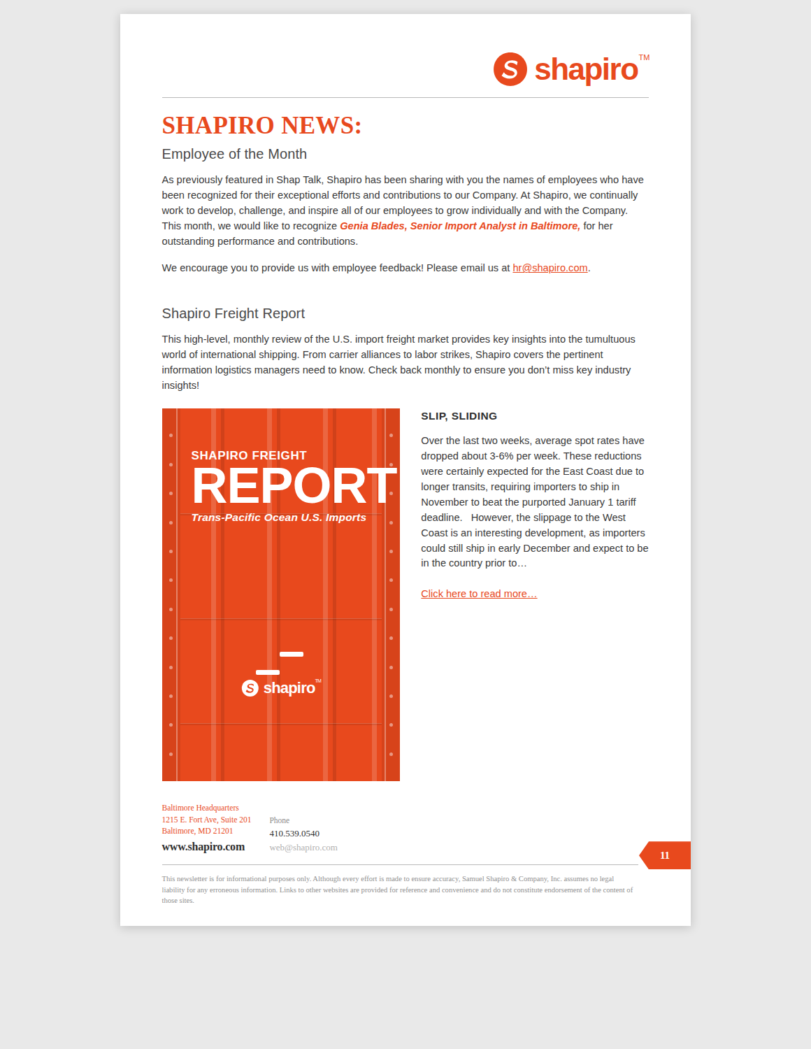shapiroTM
SHAPIRO NEWS:
Employee of the Month
As previously featured in Shap Talk, Shapiro has been sharing with you the names of employees who have been recognized for their exceptional efforts and contributions to our Company. At Shapiro, we continually work to develop, challenge, and inspire all of our employees to grow individually and with the Company. This month, we would like to recognize Genia Blades, Senior Import Analyst in Baltimore, for her outstanding performance and contributions.
We encourage you to provide us with employee feedback! Please email us at hr@shapiro.com.
Shapiro Freight Report
This high-level, monthly review of the U.S. import freight market provides key insights into the tumultuous world of international shipping. From carrier alliances to labor strikes, Shapiro covers the pertinent information logistics managers need to know. Check back monthly to ensure you don’t miss key industry insights!
SHAPIRO FREIGHT
REPORT
Trans-Pacific Ocean U.S. Imports
shapiroTM
SLIP, SLIDING
Over the last two weeks, average spot rates have dropped about 3-6% per week. These reductions were certainly expected for the East Coast due to longer transits, requiring importers to ship in November to beat the purported January 1 tariff deadline. However, the slippage to the West Coast is an interesting development, as importers could still ship in early December and expect to be in the country prior to…
Click here to read more…
Baltimore Headquarters
1215 E. Fort Ave, Suite 201
Baltimore, MD 21201 www.shapiro.com
Phone
410.539.0540
web@shapiro.com
11
This newsletter is for informational purposes only. Although every effort is made to ensure accuracy, Samuel Shapiro & Company, Inc. assumes no legal liability for any erroneous information. Links to other websites are provided for reference and convenience and do not constitute endorsement of the content of those sites.